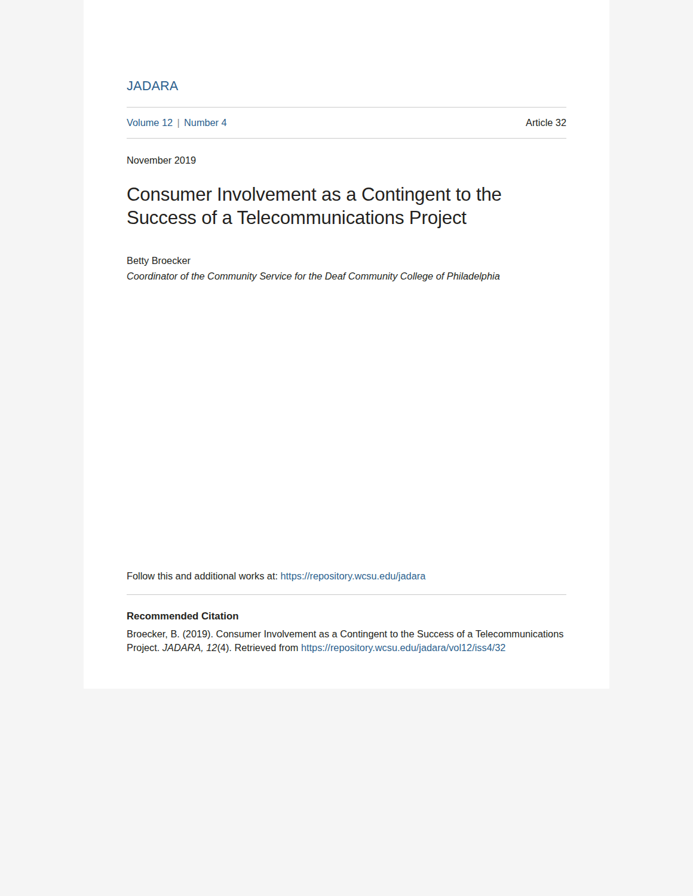JADARA
Volume 12|Number 4 Article 32
November 2019
Consumer Involvement as a Contingent to the Success of a Telecommunications Project
Betty Broecker
Coordinator of the Community Service for the Deaf Community College of Philadelphia
Follow this and additional works at: https://repository.wcsu.edu/jadara
Recommended Citation
Broecker, B. (2019). Consumer Involvement as a Contingent to the Success of a Telecommunications Project. JADARA, 12(4). Retrieved from https://repository.wcsu.edu/jadara/vol12/iss4/32